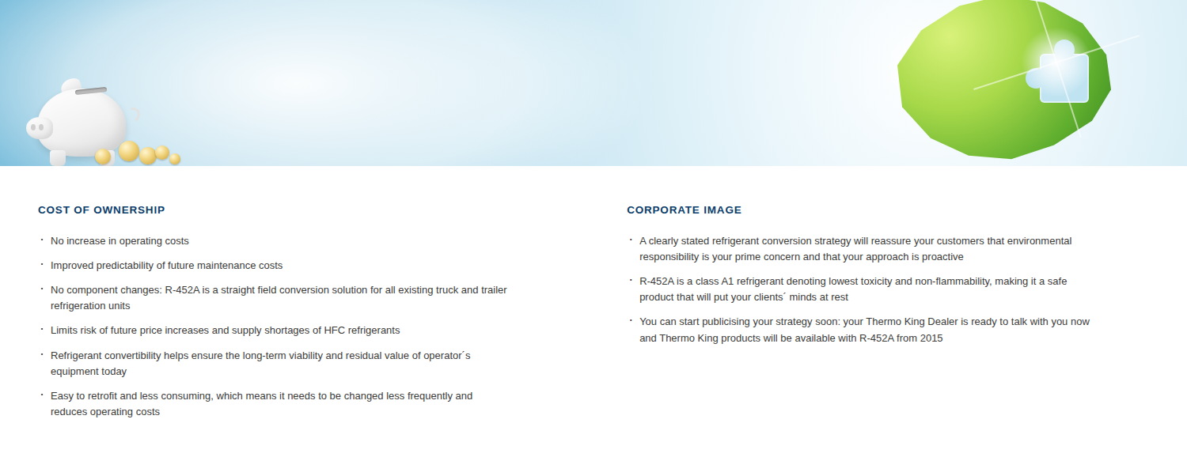Cost of Ownership
No increase in operating costs
Improved predictability of future maintenance costs
No component changes: R-452A is a straight field conversion solution for all existing truck and trailer refrigeration units
Limits risk of future price increases and supply shortages of HFC refrigerants
Refrigerant convertibility helps ensure the long-term viability and residual value of operator´s equipment today
Easy to retrofit and less consuming, which means it needs to be changed less frequently and reduces operating costs
Corporate Image
A clearly stated refrigerant conversion strategy will reassure your customers that environmental responsibility is your prime concern and that your approach is proactive
R-452A is a class A1 refrigerant denoting lowest toxicity and non-flammability, making it a safe product that will put your clients´ minds at rest
You can start publicising your strategy soon: your Thermo King Dealer is ready to talk with you now and Thermo King products will be available with R-452A from 2015